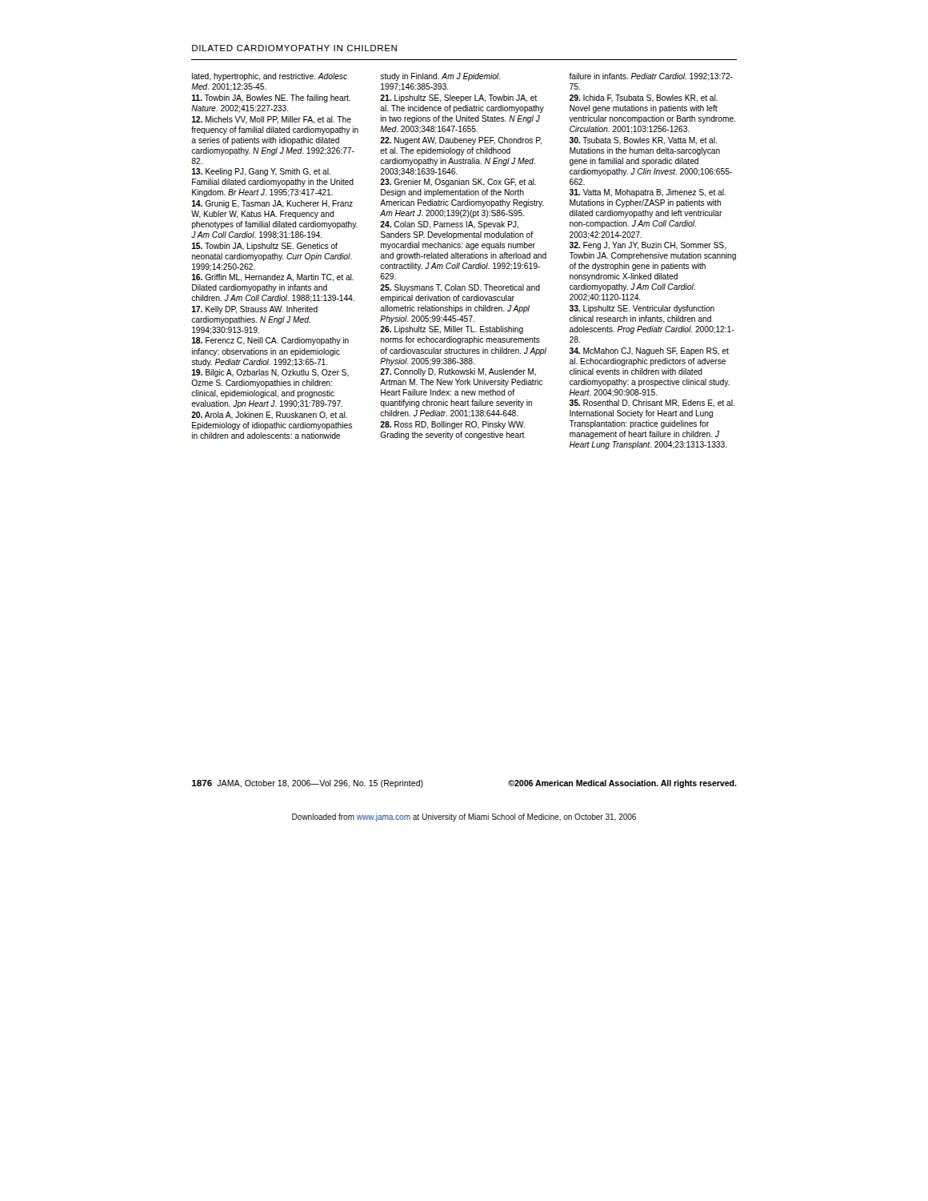DILATED CARDIOMYOPATHY IN CHILDREN
lated, hypertrophic, and restrictive. Adolesc Med. 2001;12:35-45.
11. Towbin JA, Bowles NE. The failing heart. Nature. 2002;415:227-233.
12. Michels VV, Moll PP, Miller FA, et al. The frequency of familial dilated cardiomyopathy in a series of patients with idiopathic dilated cardiomyopathy. N Engl J Med. 1992;326:77-82.
13. Keeling PJ, Gang Y, Smith G, et al. Familial dilated cardiomyopathy in the United Kingdom. Br Heart J. 1995;73:417-421.
14. Grunig E, Tasman JA, Kucherer H, Franz W, Kubler W, Katus HA. Frequency and phenotypes of familial dilated cardiomyopathy. J Am Coll Cardiol. 1998;31:186-194.
15. Towbin JA, Lipshultz SE. Genetics of neonatal cardiomyopathy. Curr Opin Cardiol. 1999;14:250-262.
16. Griffin ML, Hernandez A, Martin TC, et al. Dilated cardiomyopathy in infants and children. J Am Coll Cardiol. 1988;11:139-144.
17. Kelly DP, Strauss AW. Inherited cardiomyopathies. N Engl J Med. 1994;330:913-919.
18. Ferencz C, Neill CA. Cardiomyopathy in infancy: observations in an epidemiologic study. Pediatr Cardiol. 1992;13:65-71.
19. Bilgic A, Ozbarlas N, Ozkutlu S, Ozer S, Ozme S. Cardiomyopathies in children: clinical, epidemiological, and prognostic evaluation. Jpn Heart J. 1990;31:789-797.
20. Arola A, Jokinen E, Ruuskanen O, et al. Epidemiology of idiopathic cardiomyopathies in children and adolescents: a nationwide study in Finland. Am J Epidemiol. 1997;146:385-393.
21. Lipshultz SE, Sleeper LA, Towbin JA, et al. The incidence of pediatric cardiomyopathy in two regions of the United States. N Engl J Med. 2003;348:1647-1655.
22. Nugent AW, Daubeney PEF, Chondros P, et al. The epidemiology of childhood cardiomyopathy in Australia. N Engl J Med. 2003;348:1639-1646.
23. Grenier M, Osganian SK, Cox GF, et al. Design and implementation of the North American Pediatric Cardiomyopathy Registry. Am Heart J. 2000;139(2)(pt 3):S86-S95.
24. Colan SD, Parness IA, Spevak PJ, Sanders SP. Developmental modulation of myocardial mechanics: age equals number and growth-related alterations in afterload and contractility. J Am Coll Cardiol. 1992;19:619-629.
25. Sluysmans T, Colan SD. Theoretical and empirical derivation of cardiovascular allometric relationships in children. J Appl Physiol. 2005;99:445-457.
26. Lipshultz SE, Miller TL. Establishing norms for echocardiographic measurements of cardiovascular structures in children. J Appl Physiol. 2005;99:386-388.
27. Connolly D, Rutkowski M, Auslender M, Artman M. The New York University Pediatric Heart Failure Index: a new method of quantifying chronic heart failure severity in children. J Pediatr. 2001;138:644-648.
28. Ross RD, Bollinger RO, Pinsky WW. Grading the severity of congestive heart failure in infants. Pediatr Cardiol. 1992;13:72-75.
29. Ichida F, Tsubata S, Bowles KR, et al. Novel gene mutations in patients with left ventricular noncompaction or Barth syndrome. Circulation. 2001;103:1256-1263.
30. Tsubata S, Bowles KR, Vatta M, et al. Mutations in the human delta-sarcoglycan gene in familial and sporadic dilated cardiomyopathy. J Clin Invest. 2000;106:655-662.
31. Vatta M, Mohapatra B, Jimenez S, et al. Mutations in Cypher/ZASP in patients with dilated cardiomyopathy and left ventricular non-compaction. J Am Coll Cardiol. 2003;42:2014-2027.
32. Feng J, Yan JY, Buzin CH, Sommer SS, Towbin JA. Comprehensive mutation scanning of the dystrophin gene in patients with nonsyndromic X-linked dilated cardiomyopathy. J Am Coll Cardiol. 2002;40:1120-1124.
33. Lipshultz SE. Ventricular dysfunction clinical research in infants, children and adolescents. Prog Pediatr Cardiol. 2000;12:1-28.
34. McMahon CJ, Nagueh SF, Eapen RS, et al. Echocardiographic predictors of adverse clinical events in children with dilated cardiomyopathy: a prospective clinical study. Heart. 2004;90:908-915.
35. Rosenthal D, Chrisant MR, Edens E, et al. International Society for Heart and Lung Transplantation: practice guidelines for management of heart failure in children. J Heart Lung Transplant. 2004;23:1313-1333.
1876 JAMA, October 18, 2006—Vol 296, No. 15 (Reprinted)
©2006 American Medical Association. All rights reserved.
Downloaded from www.jama.com at University of Miami School of Medicine, on October 31, 2006